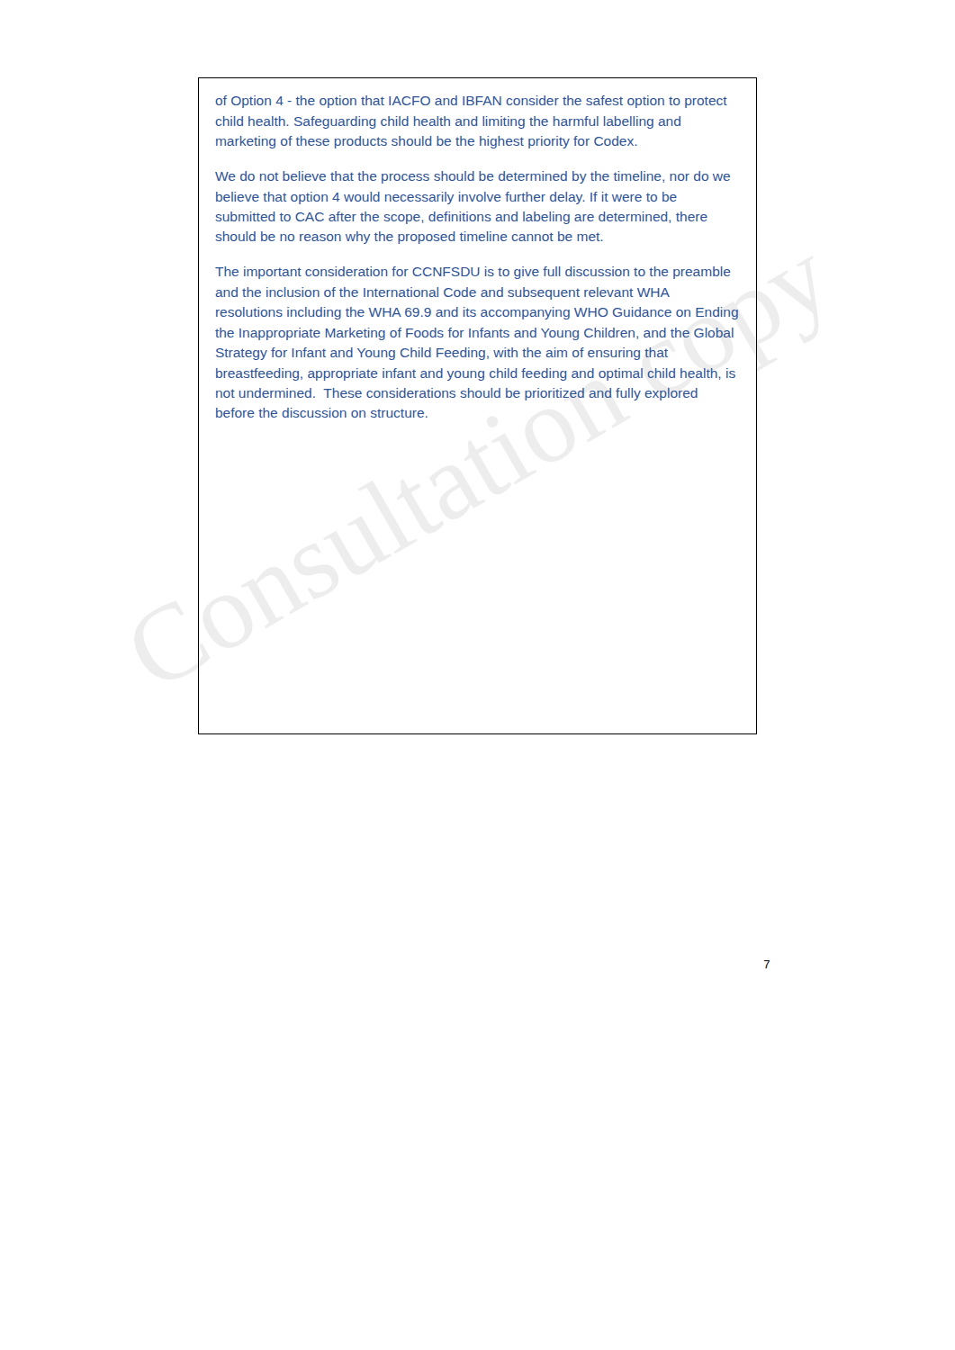Consultation copy
of Option 4 - the option that IACFO and IBFAN consider the safest option to protect child health. Safeguarding child health and limiting the harmful labelling and marketing of these products should be the highest priority for Codex.
We do not believe that the process should be determined by the timeline, nor do we believe that option 4 would necessarily involve further delay. If it were to be submitted to CAC after the scope, definitions and labeling are determined, there should be no reason why the proposed timeline cannot be met.
The important consideration for CCNFSDU is to give full discussion to the preamble and the inclusion of the International Code and subsequent relevant WHA resolutions including the WHA 69.9 and its accompanying WHO Guidance on Ending the Inappropriate Marketing of Foods for Infants and Young Children, and the Global Strategy for Infant and Young Child Feeding, with the aim of ensuring that breastfeeding, appropriate infant and young child feeding and optimal child health, is not undermined. These considerations should be prioritized and fully explored before the discussion on structure.
7